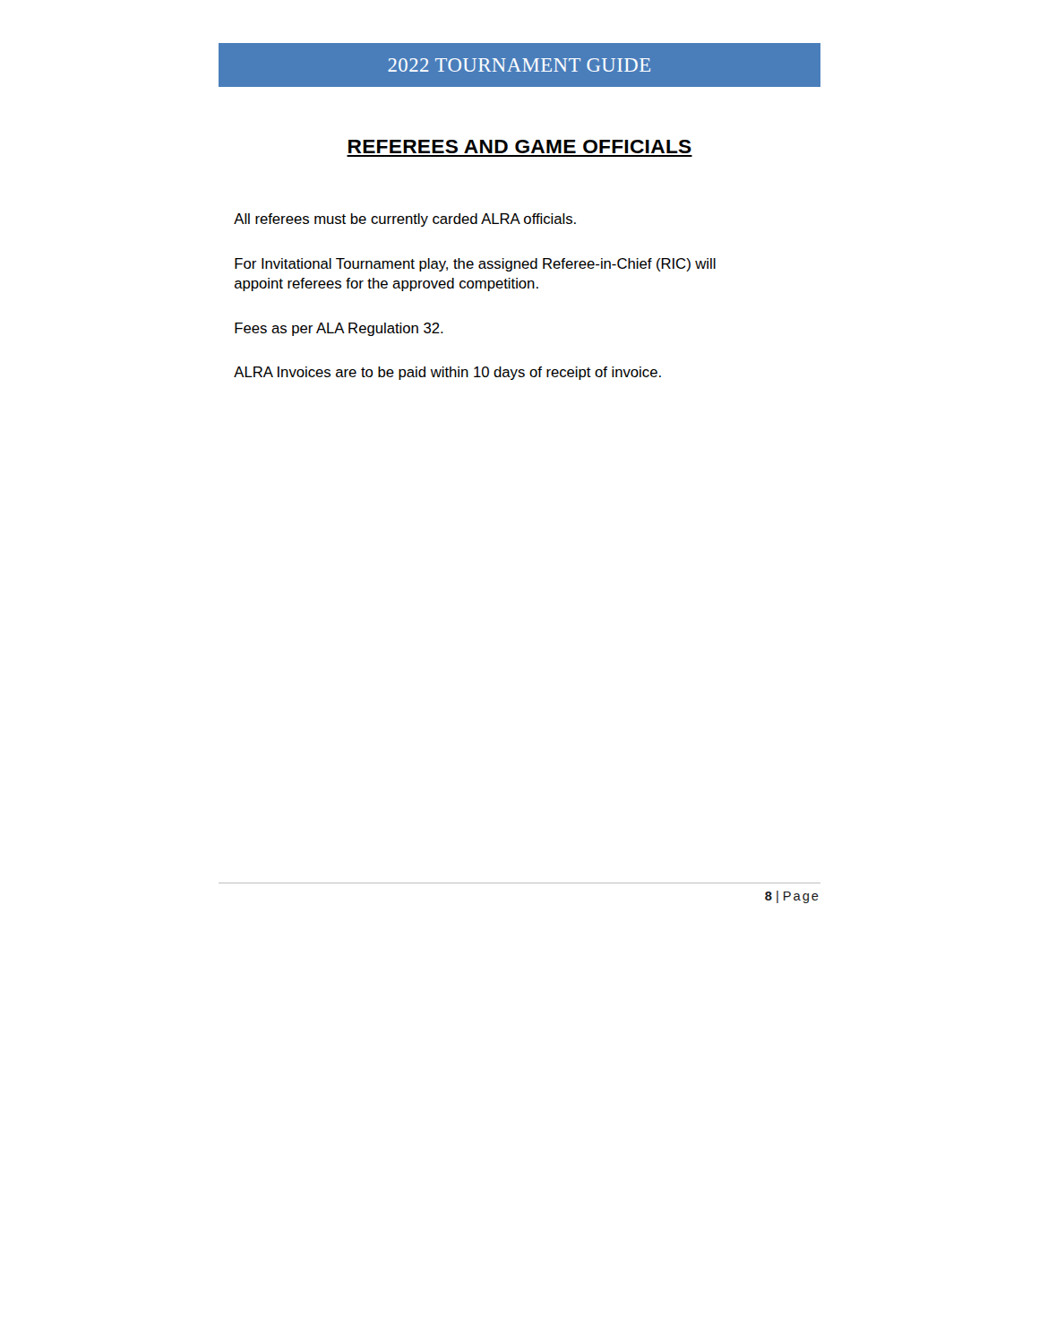2022 TOURNAMENT GUIDE
REFEREES AND GAME OFFICIALS
All referees must be currently carded ALRA officials.
For Invitational Tournament play, the assigned Referee-in-Chief (RIC) will appoint referees for the approved competition.
Fees as per ALA Regulation 32.
ALRA Invoices are to be paid within 10 days of receipt of invoice.
8 | Page